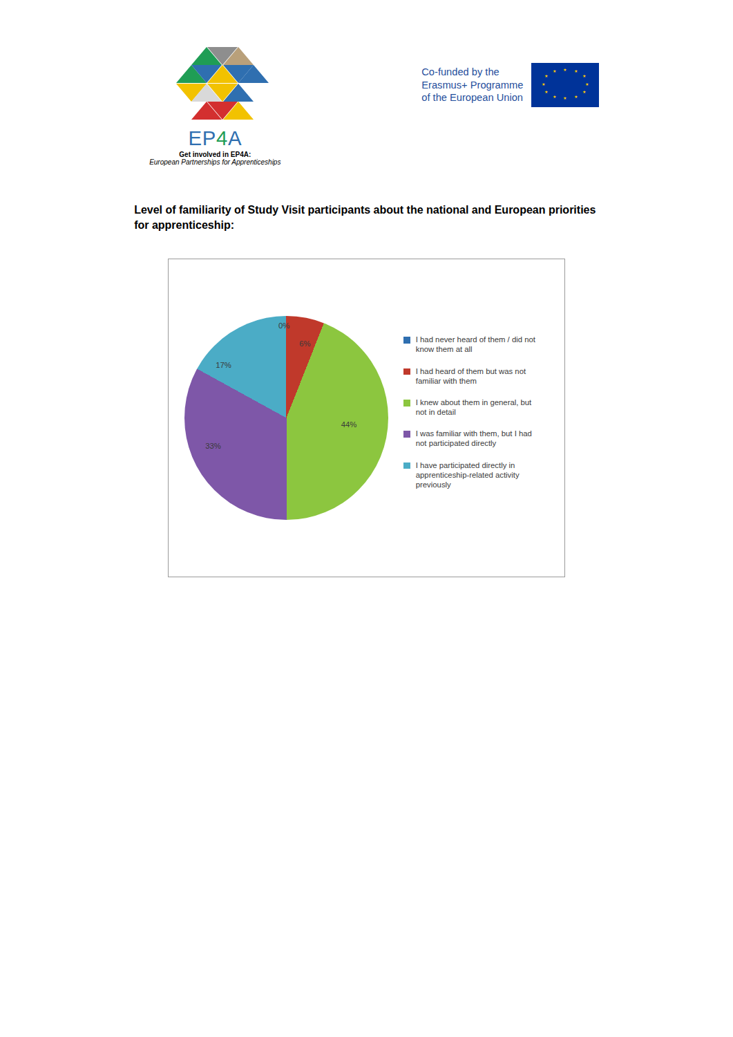EP4 A
Get involved in EP4A:
European Partnerships for Apprenticeships
Co-funded by the
Erasmus+ Programme
of the European Union
★ ★ ★ ★ ★ ★ ★ ★ ★ ★ ★ ★
Level of familiarity of Study Visit participants about the national and European priorities for apprenticeship:
0% 6% 44% 33% 17%
I had never heard of them / did not know them at all
I had heard of them but was not familiar with them
I knew about them in general, but not in detail
I was familiar with them, but I had not participated directly
I have participated directly in apprenticeship-related activity previously